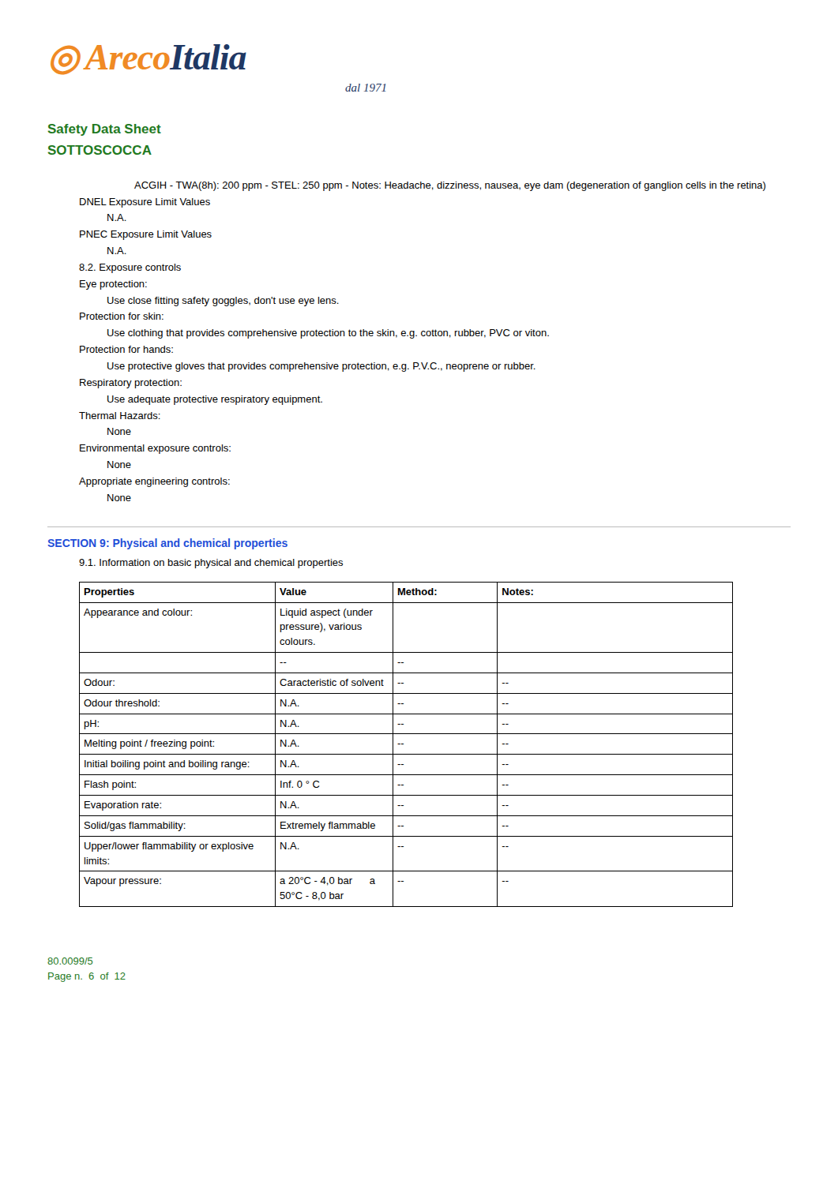◎ Areco Italia
dal 1971
Safety Data Sheet
SOTTOSCOCCA
ACGIH - TWA(8h): 200 ppm - STEL: 250 ppm - Notes: Headache, dizziness, nausea, eye dam (degeneration of ganglion cells in the retina)
DNEL Exposure Limit Values
N.A.
PNEC Exposure Limit Values
N.A.
8.2. Exposure controls
Eye protection:
Use close fitting safety goggles, don't use eye lens.
Protection for skin:
Use clothing that provides comprehensive protection to the skin, e.g. cotton, rubber, PVC or viton.
Protection for hands:
Use protective gloves that provides comprehensive protection, e.g. P.V.C., neoprene or rubber.
Respiratory protection:
Use adequate protective respiratory equipment.
Thermal Hazards:
None
Environmental exposure controls:
None
Appropriate engineering controls:
None
SECTION 9: Physical and chemical properties
9.1. Information on basic physical and chemical properties
| Properties | Value | Method: | Notes: |
| --- | --- | --- | --- |
| Appearance and colour: | Liquid aspect (under pressure), various colours. | | |
| | -- | -- | |
| Odour: | Caracteristic of solvent | -- | -- |
| Odour threshold: | N.A. | -- | -- |
| pH: | N.A. | -- | -- |
| Melting point / freezing point: | N.A. | -- | -- |
| Initial boiling point and boiling range: | N.A. | -- | -- |
| Flash point: | Inf. 0 ° C | -- | -- |
| Evaporation rate: | N.A. | -- | -- |
| Solid/gas flammability: | Extremely flammable | -- | -- |
| Upper/lower flammability or explosive limits: | N.A. | -- | -- |
| Vapour pressure: | a 20°C - 4,0 bar a 50°C - 8,0 bar | -- | -- |
80.0099/5
Page n. 6 of 12